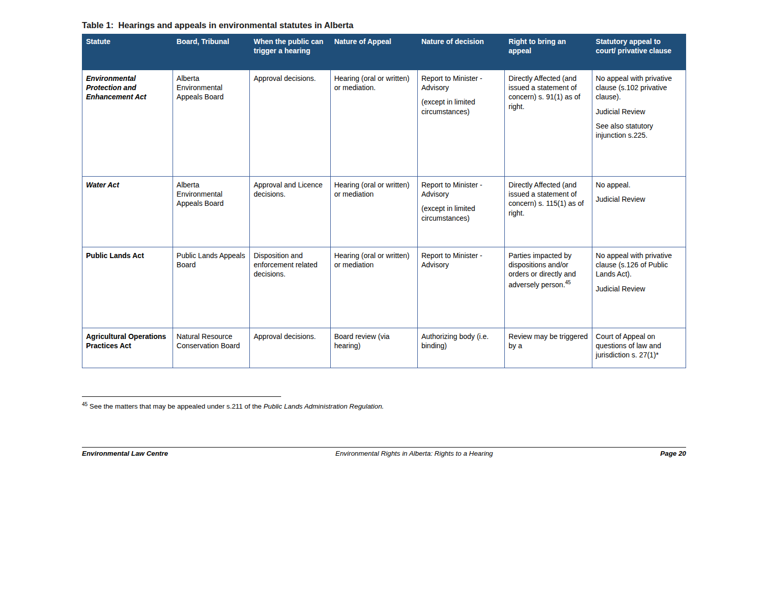Table 1: Hearings and appeals in environmental statutes in Alberta
| Statute | Board, Tribunal | When the public can trigger a hearing | Nature of Appeal | Nature of decision | Right to bring an appeal | Statutory appeal to court/ privative clause |
| --- | --- | --- | --- | --- | --- | --- |
| Environmental Protection and Enhancement Act | Alberta Environmental Appeals Board | Approval decisions. | Hearing (oral or written) or mediation. | Report to Minister - Advisory (except in limited circumstances) | Directly Affected (and issued a statement of concern) s. 91(1) as of right. | No appeal with privative clause (s.102 privative clause). Judicial Review See also statutory injunction s.225. |
| Water Act | Alberta Environmental Appeals Board | Approval and Licence decisions. | Hearing (oral or written) or mediation | Report to Minister - Advisory (except in limited circumstances) | Directly Affected (and issued a statement of concern) s. 115(1) as of right. | No appeal. Judicial Review |
| Public Lands Act | Public Lands Appeals Board | Disposition and enforcement related decisions. | Hearing (oral or written) or mediation | Report to Minister - Advisory | Parties impacted by dispositions and/or orders or directly and adversely person. 45 | No appeal with privative clause (s.126 of Public Lands Act). Judicial Review |
| Agricultural Operations Practices Act | Natural Resource Conservation Board | Approval decisions. | Board review (via hearing) | Authorizing body (i.e. binding) | Review may be triggered by a | Court of Appeal on questions of law and jurisdiction s. 27(1)* |
45 See the matters that may be appealed under s.211 of the Public Lands Administration Regulation.
Environmental Law Centre Environmental Rights in Alberta: Rights to a Hearing Page 20